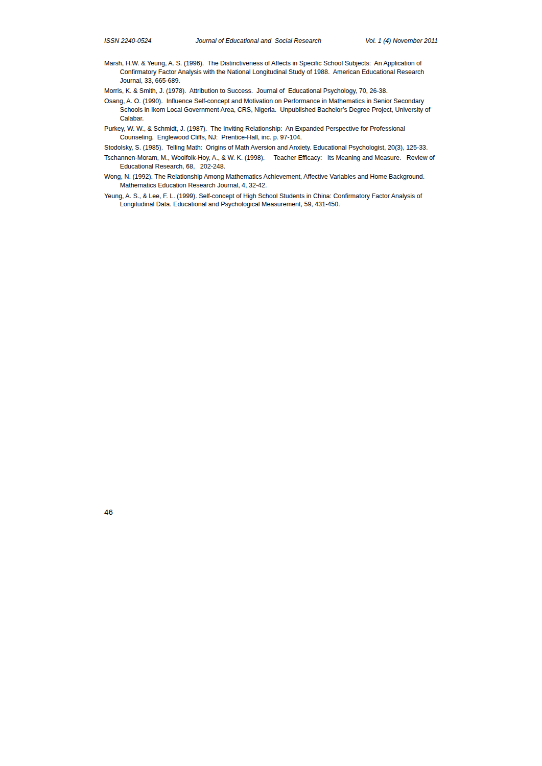ISSN 2240-0524 Journal of Educational and Social Research Vol. 1 (4) November 2011
Marsh, H.W. & Yeung, A. S. (1996). The Distinctiveness of Affects in Specific School Subjects: An Application of Confirmatory Factor Analysis with the National Longitudinal Study of 1988. American Educational Research Journal, 33, 665-689.
Morris, K. & Smith, J. (1978). Attribution to Success. Journal of Educational Psychology, 70, 26-38.
Osang, A. O. (1990). Influence Self-concept and Motivation on Performance in Mathematics in Senior Secondary Schools in Ikom Local Government Area, CRS, Nigeria. Unpublished Bachelor’s Degree Project, University of Calabar.
Purkey, W. W., & Schmidt, J. (1987). The Inviting Relationship: An Expanded Perspective for Professional Counseling. Englewood Cliffs, NJ: Prentice-Hall, inc. p. 97-104.
Stodolsky, S. (1985). Telling Math: Origins of Math Aversion and Anxiety. Educational Psychologist, 20(3), 125-33.
Tschannen-Moram, M., Woolfolk-Hoy, A., & W. K. (1998). Teacher Efficacy: Its Meaning and Measure. Review of Educational Research, 68, 202-248.
Wong, N. (1992). The Relationship Among Mathematics Achievement, Affective Variables and Home Background. Mathematics Education Research Journal, 4, 32-42.
Yeung, A. S., & Lee, F. L. (1999). Self-concept of High School Students in China: Confirmatory Factor Analysis of Longitudinal Data. Educational and Psychological Measurement, 59, 431-450.
46